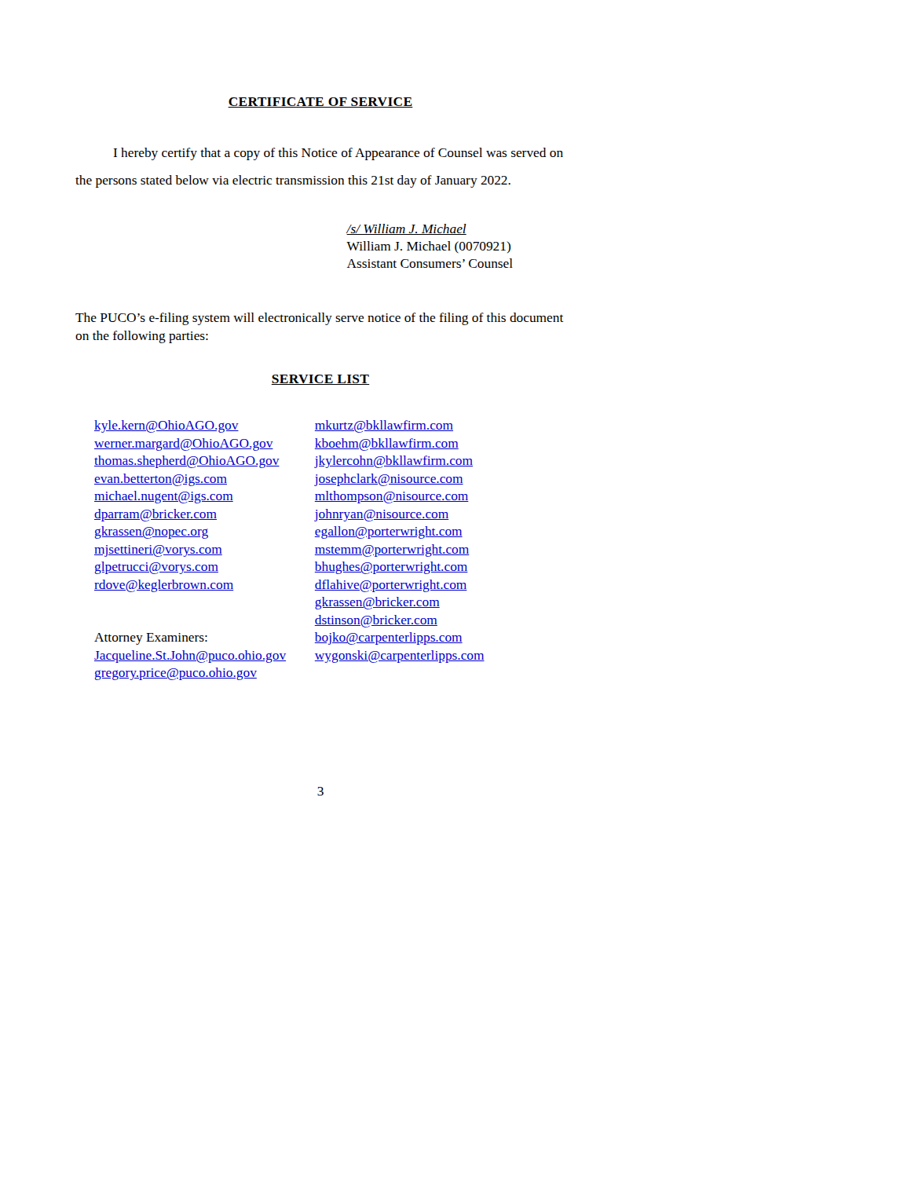CERTIFICATE OF SERVICE
I hereby certify that a copy of this Notice of Appearance of Counsel was served on the persons stated below via electric transmission this 21st day of January 2022.
/s/ William J. Michael
William J. Michael (0070921)
Assistant Consumers’ Counsel
The PUCO’s e-filing system will electronically serve notice of the filing of this document on the following parties:
SERVICE LIST
| kyle.kern@OhioAGO.gov werner.margard@OhioAGO.gov thomas.shepherd@OhioAGO.gov evan.betterton@igs.com michael.nugent@igs.com dparram@bricker.com gkrassen@nopec.org mjsettineri@vorys.com glpetrucci@vorys.com rdove@keglerbrown.com Attorney Examiners: Jacqueline.St.John@puco.ohio.gov gregory.price@puco.ohio.gov | mkurtz@bkllawfirm.com kboehm@bkllawfirm.com jkylercohn@bkllawfirm.com josephclark@nisource.com mlthompson@nisource.com johnryan@nisource.com egallon@porterwright.com mstemm@porterwright.com bhughes@porterwright.com dflahive@porterwright.com gkrassen@bricker.com dstinson@bricker.com bojko@carpenterlipps.com wygonski@carpenterlipps.com |
3